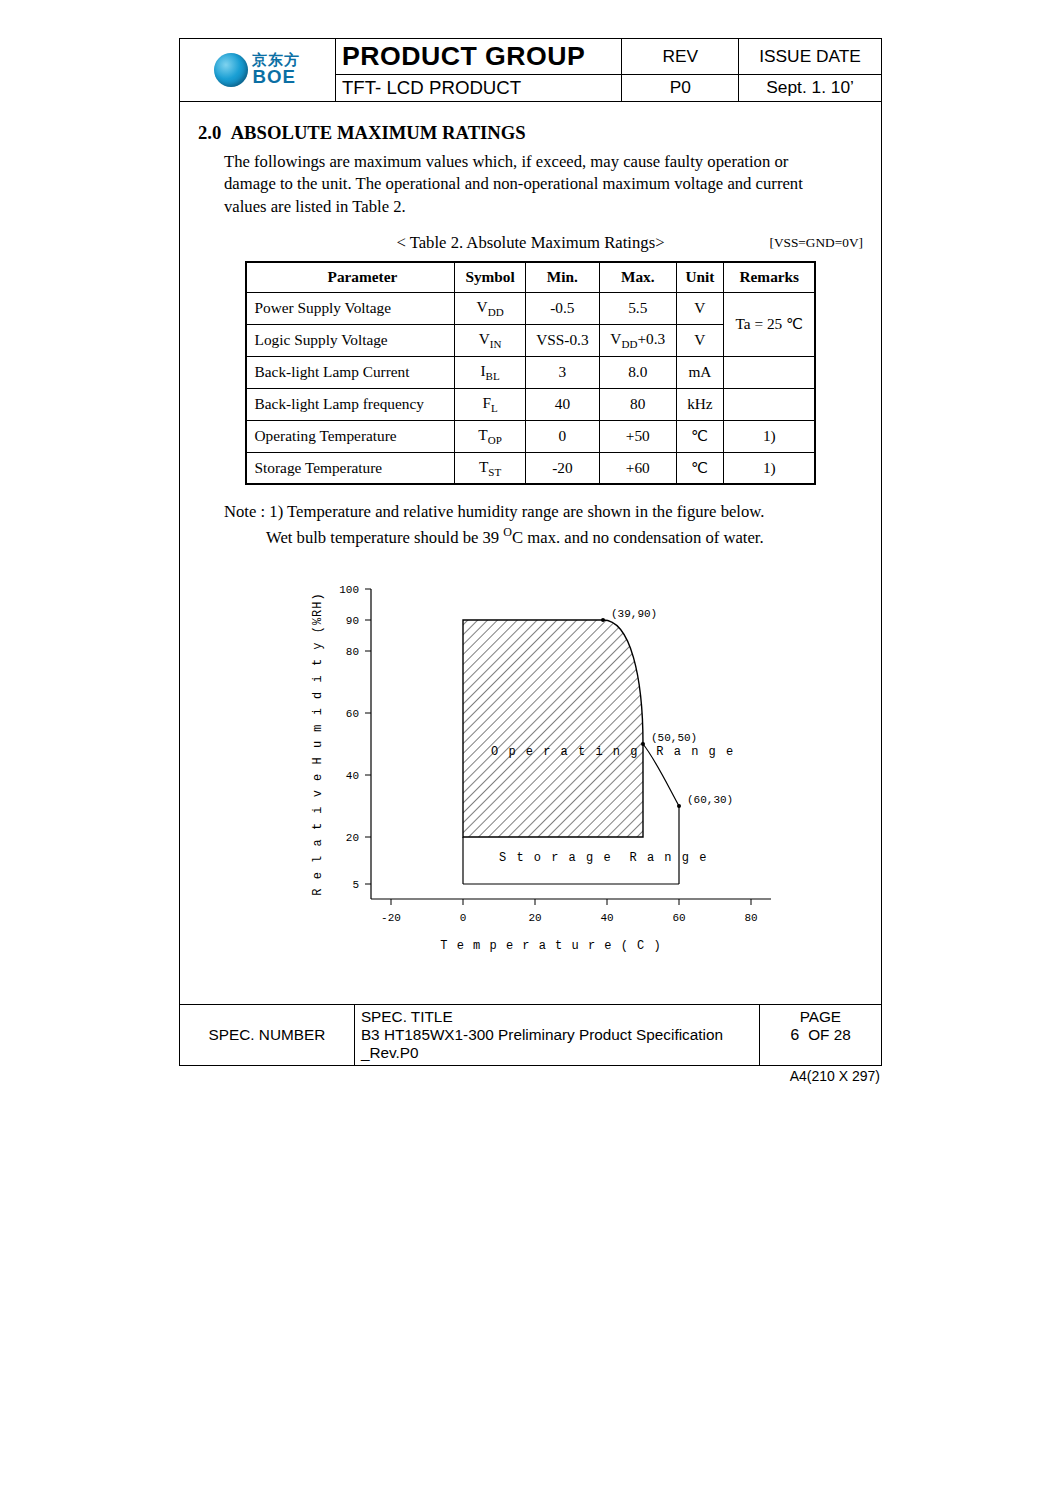| 京东方 BOE | PRODUCT GROUP | REV | ISSUE DATE |
| TFT- LCD PRODUCT | P0 | Sept. 1. 10’ |
2.0 ABSOLUTE MAXIMUM RATINGS
The followings are maximum values which, if exceed, may cause faulty operation or damage to the unit. The operational and non-operational maximum voltage and current values are listed in Table 2.
< Table 2. Absolute Maximum Ratings> [VSS=GND=0V]
| Parameter | Symbol | Min. | Max. | Unit | Remarks |
| --- | --- | --- | --- | --- | --- |
| Power Supply Voltage | V DD | -0.5 | 5.5 | V | Ta = 25 ℃ |
| Logic Supply Voltage | V IN | VSS-0.3 | V DD +0.3 | V |
| Back-light Lamp Current | I BL | 3 | 8.0 | mA | |
| Back-light Lamp frequency | F L | 40 | 80 | kHz | |
| Operating Temperature | T OP | 0 | +50 | ℃ | 1) |
| Storage Temperature | T ST | -20 | +60 | ℃ | 1) |
Note : 1) Temperature and relative humidity range are shown in the figure below.
Wet bulb temperature should be 39 OC max. and no condensation of water.
100 90 80 60 40 20 5 -20 0 20 40 60 80 Hatched operating region polygon: (0,20) -> (0,90) -> (39,90) -> curve to (50,50) -> (50,20) -> close (39,90) (50,50) (60,30) O p e r a t i n g R a n g e S t o r a g e R a n g e T e m p e r a t u r e ( C ) R e l a t i v e H u m i d i t y (%RH)
| SPEC. NUMBER | SPEC. TITLE B3 HT185WX1-300 Preliminary Product Specification _Rev.P0 | PAGE 6 OF 28 |
A4(210 X 297)